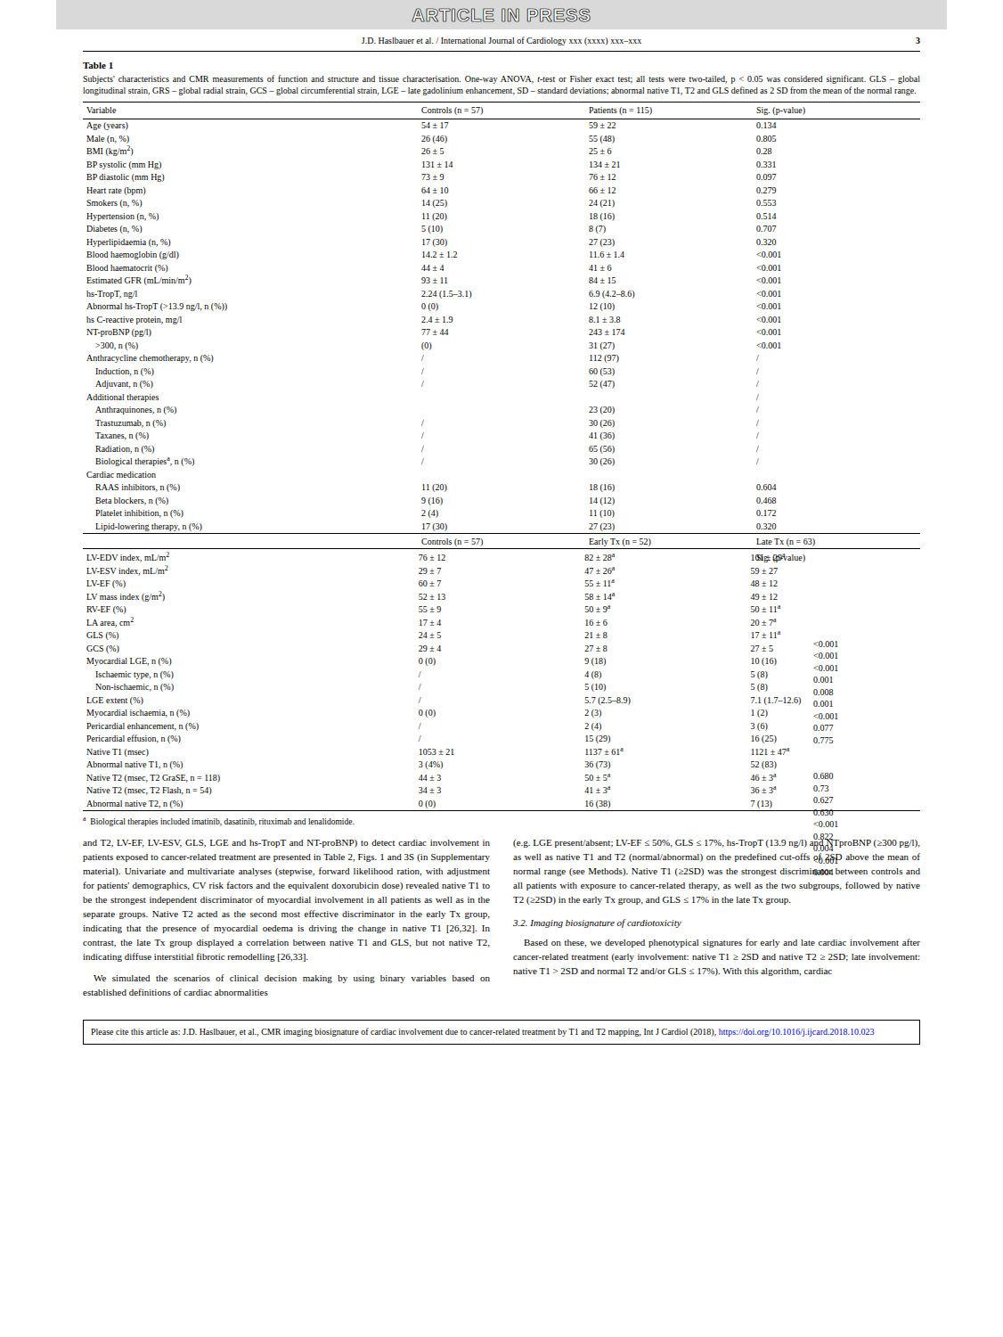ARTICLE IN PRESS
J.D. Haslbauer et al. / International Journal of Cardiology xxx (xxxx) xxx–xxx 3
Table 1
Subjects' characteristics and CMR measurements of function and structure and tissue characterisation. One-way ANOVA, t-test or Fisher exact test; all tests were two-tailed, p < 0.05 was considered significant. GLS – global longitudinal strain, GRS – global radial strain, GCS – global circumferential strain, LGE – late gadolinium enhancement, SD – standard deviations; abnormal native T1, T2 and GLS defined as 2 SD from the mean of the normal range.
| Variable | Controls (n = 57) | Patients (n = 115) | Sig. (p-value) |
| --- | --- | --- | --- |
| Age (years) | 54 ± 17 | 59 ± 22 | 0.134 |
| Male (n, %) | 26 (46) | 55 (48) | 0.805 |
| BMI (kg/m 2 ) | 26 ± 5 | 25 ± 6 | 0.28 |
| BP systolic (mm Hg) | 131 ± 14 | 134 ± 21 | 0.331 |
| BP diastolic (mm Hg) | 73 ± 9 | 76 ± 12 | 0.097 |
| Heart rate (bpm) | 64 ± 10 | 66 ± 12 | 0.279 |
| Smokers (n, %) | 14 (25) | 24 (21) | 0.553 |
| Hypertension (n, %) | 11 (20) | 18 (16) | 0.514 |
| Diabetes (n, %) | 5 (10) | 8 (7) | 0.707 |
| Hyperlipidaemia (n, %) | 17 (30) | 27 (23) | 0.320 |
| Blood haemoglobin (g/dl) | 14.2 ± 1.2 | 11.6 ± 1.4 | <0.001 |
| Blood haematocrit (%) | 44 ± 4 | 41 ± 6 | <0.001 |
| Estimated GFR (mL/min/m 2 ) | 93 ± 11 | 84 ± 15 | <0.001 |
| hs-TropT, ng/l | 2.24 (1.5–3.1) | 6.9 (4.2–8.6) | <0.001 |
| Abnormal hs-TropT (>13.9 ng/l, n (%)) | 0 (0) | 12 (10) | <0.001 |
| hs C-reactive protein, mg/l | 2.4 ± 1.9 | 8.1 ± 3.8 | <0.001 |
| NT-proBNP (pg/l) | 77 ± 44 | 243 ± 174 | <0.001 |
| >300, n (%) | (0) | 31 (27) | <0.001 |
| Anthracycline chemotherapy, n (%) | / | 112 (97) | / |
| Induction, n (%) | / | 60 (53) | / |
| Adjuvant, n (%) | / | 52 (47) | / |
| Additional therapies | | | / |
| Anthraquinones, n (%) | | 23 (20) | / |
| Trastuzumab, n (%) | / | 30 (26) | / |
| Taxanes, n (%) | / | 41 (36) | / |
| Radiation, n (%) | / | 65 (56) | / |
| Biological therapies a , n (%) | / | 30 (26) | / |
| Cardiac medication | | | |
| RAAS inhibitors, n (%) | 11 (20) | 18 (16) | 0.604 |
| Beta blockers, n (%) | 9 (16) | 14 (12) | 0.468 |
| Platelet inhibition, n (%) | 2 (4) | 11 (10) | 0.172 |
| Lipid-lowering therapy, n (%) | 17 (30) | 27 (23) | 0.320 |
| | Controls (n = 57) | Early Tx (n = 52) | Late Tx (n = 63) |
| | | | Sig. (p-value) |
| LV-EDV index, mL/m 2 | 76 ± 12 | 82 ± 28 a | 101 ± 29 a | |
| LV-ESV index, mL/m 2 | 29 ± 7 | 47 ± 26 a | 59 ± 27 | |
| LV-EF (%) | 60 ± 7 | 55 ± 11 a | 48 ± 12 | |
| LV mass index (g/m 2 ) | 52 ± 13 | 58 ± 14 a | 49 ± 12 | |
| RV-EF (%) | 55 ± 9 | 50 ± 9 a | 50 ± 11 a | |
| LA area, cm 2 | 17 ± 4 | 16 ± 6 | 20 ± 7 a | |
| GLS (%) | 24 ± 5 | 21 ± 8 | 17 ± 11 a | |
| GCS (%) | 29 ± 4 | 27 ± 8 | 27 ± 5 | |
| Myocardial LGE, n (%) | 0 (0) | 9 (18) | 10 (16) | |
| Ischaemic type, n (%) | / | 4 (8) | 5 (8) | |
| Non-ischaemic, n (%) | / | 5 (10) | 5 (8) | |
| LGE extent (%) | / | 5.7 (2.5–8.9) | 7.1 (1.7–12.6) | |
| Myocardial ischaemia, n (%) | 0 (0) | 2 (3) | 1 (2) | |
| Pericardial enhancement, n (%) | / | 2 (4) | 3 (6) | |
| Pericardial effusion, n (%) | / | 15 (29) | 16 (25) | |
| Native T1 (msec) | 1053 ± 21 | 1137 ± 61 a | 1121 ± 47 a | |
| Abnormal native T1, n (%) | 3 (4%) | 36 (73) | 52 (83) | |
| Native T2 (msec, T2 GraSE, n = 118) | 44 ± 3 | 50 ± 5 a | 46 ± 3 a | |
| Native T2 (msec, T2 Flash, n = 54) | 34 ± 3 | 41 ± 3 a | 36 ± 3 a | |
| Abnormal native T2, n (%) | 0 (0) | 16 (38) | 7 (13) | |
<0.001
<0.001
<0.001
0.001
0.008
0.001
<0.001
0.077
0.775
0.680
0.73
0.627
0.630
<0.001
0.822
0.004
<0.001
0.004
a Biological therapies included imatinib, dasatinib, rituximab and lenalidomide.
and T2, LV-EF, LV-ESV, GLS, LGE and hs-TropT and NT-proBNP) to detect cardiac involvement in patients exposed to cancer-related treatment are presented in Table 2, Figs. 1 and 3S (in Supplementary material). Univariate and multivariate analyses (stepwise, forward likelihood ration, with adjustment for patients' demographics, CV risk factors and the equivalent doxorubicin dose) revealed native T1 to be the strongest independent discriminator of myocardial involvement in all patients as well as in the separate groups. Native T2 acted as the second most effective discriminator in the early Tx group, indicating that the presence of myocardial oedema is driving the change in native T1 [26,32]. In contrast, the late Tx group displayed a correlation between native T1 and GLS, but not native T2, indicating diffuse interstitial fibrotic remodelling [26,33].
We simulated the scenarios of clinical decision making by using binary variables based on established definitions of cardiac abnormalities
(e.g. LGE present/absent; LV-EF ≤ 50%, GLS ≤ 17%, hs-TropT (13.9 ng/l) and NTproBNP (≥300 pg/l), as well as native T1 and T2 (normal/abnormal) on the predefined cut-offs of 2SD above the mean of normal range (see Methods). Native T1 (≥2SD) was the strongest discriminator between controls and all patients with exposure to cancer-related therapy, as well as the two subgroups, followed by native T2 (≥2SD) in the early Tx group, and GLS ≤ 17% in the late Tx group.
3.2. Imaging biosignature of cardiotoxicity
Based on these, we developed phenotypical signatures for early and late cardiac involvement after cancer-related treatment (early involvement: native T1 ≥ 2SD and native T2 ≥ 2SD; late involvement: native T1 > 2SD and normal T2 and/or GLS ≤ 17%). With this algorithm, cardiac
Please cite this article as: J.D. Haslbauer, et al., CMR imaging biosignature of cardiac involvement due to cancer-related treatment by T1 and T2 mapping, Int J Cardiol (2018), https://doi.org/10.1016/j.ijcard.2018.10.023